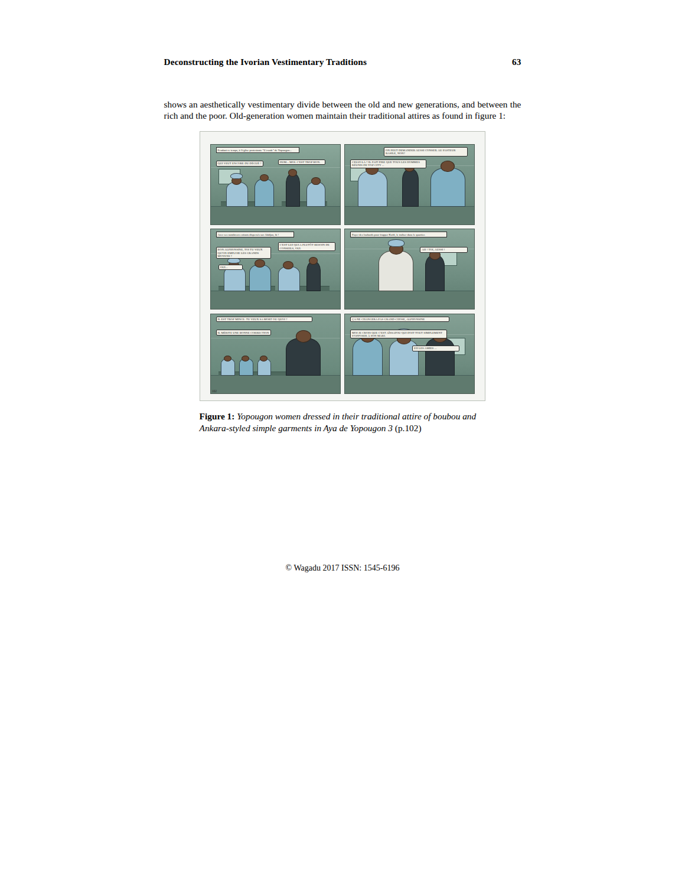Deconstructing the Ivorian Vestimentary Traditions 63
shows an aesthetically vestimentary divide between the old and new generations, and between the rich and the poor. Old-generation women maintain their traditional attires as found in figure 1:
Pendant ce temps, à l'église protestante "L'exode" de Yopougon...
Qui veut encore du dégué ?
Hum... moi. C'est trop bon.
On peut demander aussi conseil au pasteur Basile, non?
Celui-là ? Il fait pire que tous les hommes réunis de Yop City ...
Avec ses nombreux enfants dispersés sur Abidjan, là !
Bon Alphonsine, toi tu veux qu'on emploie les grands moyens ?
C'est lui qui a plutôt besoin de conseils, oui.
Oui...
Payer des loubards pour frapper Koffi, le traîner dans le quartier.
Ah ! Toi, aussi !
Il est trop mince. Tu veux sa mort ou quoi ?
Il mérite une bonne correction
102
Ça ne changera pas grand-chose, Alphonsine
Moi je crois que c'est Aïssatou qui doit tout simplement s'opposer à son mari.
Eh les amies ...
Figure 1: Yopougon women dressed in their traditional attire of boubou and Ankara-styled simple garments in Aya de Yopougon 3 (p.102)
© Wagadu 2017 ISSN: 1545-6196